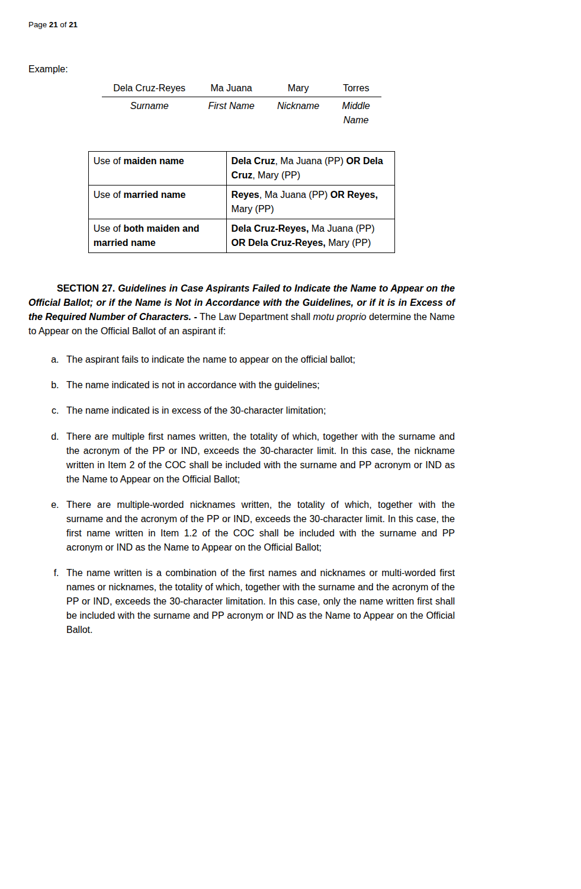Page 21 of 21
Example:
| Dela Cruz-Reyes | Ma Juana | Mary | Torres |
| Surname | First Name | Nickname | Middle Name |
| Use of maiden name | Dela Cruz , Ma Juana (PP) OR Dela Cruz , Mary (PP) |
| Use of married name | Reyes , Ma Juana (PP) OR Reyes, Mary (PP) |
| Use of both maiden and married name | Dela Cruz-Reyes, Ma Juana (PP) OR Dela Cruz-Reyes, Mary (PP) |
SECTION 27. Guidelines in Case Aspirants Failed to Indicate the Name to Appear on the Official Ballot; or if the Name is Not in Accordance with the Guidelines, or if it is in Excess of the Required Number of Characters. - The Law Department shall motu proprio determine the Name to Appear on the Official Ballot of an aspirant if:
The aspirant fails to indicate the name to appear on the official ballot;
The name indicated is not in accordance with the guidelines;
The name indicated is in excess of the 30-character limitation;
There are multiple first names written, the totality of which, together with the surname and the acronym of the PP or IND, exceeds the 30-character limit. In this case, the nickname written in Item 2 of the COC shall be included with the surname and PP acronym or IND as the Name to Appear on the Official Ballot;
There are multiple-worded nicknames written, the totality of which, together with the surname and the acronym of the PP or IND, exceeds the 30-character limit. In this case, the first name written in Item 1.2 of the COC shall be included with the surname and PP acronym or IND as the Name to Appear on the Official Ballot;
The name written is a combination of the first names and nicknames or multi-worded first names or nicknames, the totality of which, together with the surname and the acronym of the PP or IND, exceeds the 30-character limitation. In this case, only the name written first shall be included with the surname and PP acronym or IND as the Name to Appear on the Official Ballot.